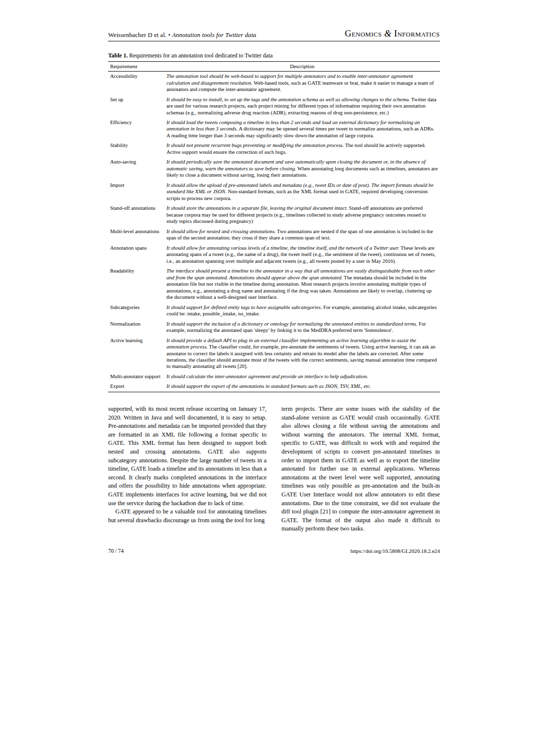Weissenbacher D et al. • Annotation tools for Twitter data
Genomics & Informatics
Table 1. Requirements for an annotation tool dedicated to Twitter data
| Requirement | Description |
| --- | --- |
| Accessibility | The annotation tool should be web-based to support for multiple annotators and to enable inter-annotator agreement calculation and disagreement resolution. Web-based tools, such as GATE teamware or brat, make it easier to manage a team of annotators and compute the inter-annotator agreement. |
| Set up | It should be easy to install, to set up the tags and the annotation schema as well as allowing changes to the schema. Twitter data are used for various research projects, each project mining for different types of information requiring their own annotation schemas (e.g., normalizing adverse drug reaction (ADR), extracting reasons of drug non-persistence, etc.) |
| Efficiency | It should load the tweets composing a timeline in less than 2 seconds and load an external dictionary for normalizing an annotation in less than 3 seconds. A dictionary may be opened several times per tweet to normalize annotations, such as ADRs. A reading time longer than 3 seconds may significantly slow down the annotation of large corpora. |
| Stability | It should not present recurrent bugs preventing or modifying the annotation process. The tool should be actively supported. Active support would ensure the correction of such bugs. |
| Auto-saving | It should periodically save the annotated document and save automatically upon closing the document or, in the absence of automatic saving, warn the annotators to save before closing. When annotating long documents such as timelines, annotators are likely to close a document without saving, losing their annotations. |
| Import | It should allow the upload of pre-annotated labels and metadata (e.g., tweet IDs or date of post). The import formats should be standard like XML or JSON. Non-standard formats, such as the XML format used in GATE, required developing conversion scripts to process new corpora. |
| Stand-off annotations | It should store the annotations in a separate file, leaving the original document intact. Stand-off annotations are preferred because corpora may be used for different projects (e.g., timelines collected to study adverse pregnancy outcomes reused to study topics discussed during pregnancy) |
| Multi-level annotations | It should allow for nested and crossing annotations. Two annotations are nested if the span of one annotation is included in the span of the second annotation; they cross if they share a common span of text. |
| Annotation spans | It should allow for annotating various levels of a timeline, the timeline itself, and the network of a Twitter user. These levels are annotating spans of a tweet (e.g., the name of a drug), the tweet itself (e.g., the sentiment of the tweet), continuous set of tweets, i.e., an annotation spanning over multiple and adjacent tweets (e.g., all tweets posted by a user in May 2016). |
| Readability | The interface should present a timeline to the annotator in a way that all annotations are easily distinguishable from each other and from the span annotated. Annotations should appear above the span annotated. The metadata should be included in the annotation file but not visible in the timeline during annotation. Most research projects involve annotating multiple types of annotations, e.g., annotating a drug name and annotating if the drug was taken. Annotations are likely to overlap, cluttering up the document without a well-designed user interface. |
| Subcategories | It should support for defined entity tags to have assignable subcategories. For example, annotating alcohol intake, subcategories could be: intake, possible_intake, no_intake. |
| Normalization | It should support the inclusion of a dictionary or ontology for normalizing the annotated entities to standardized terms. For example, normalizing the annotated span 'sleepy' by linking it to the MedDRA preferred term 'Somnolence'. |
| Active learning | It should provide a default API to plug in an external classifier implementing an active learning algorithm to assist the annotation process. The classifier could, for example, pre-annotate the sentiments of tweets. Using active learning, it can ask an annotator to correct the labels it assigned with less certainty and retrain its model after the labels are corrected. After some iterations, the classifier should annotate most of the tweets with the correct sentiments, saving manual annotation time compared to manually annotating all tweets [20]. |
| Multi-annotator support | It should calculate the inter-annotator agreement and provide an interface to help adjudication. |
| Export | It should support the export of the annotations in standard formats such as JSON, TSV, XML, etc. |
supported, with its most recent release occurring on January 17, 2020. Written in Java and well documented, it is easy to setup. Pre-annotations and metadata can be imported provided that they are formatted in an XML file following a format specific to GATE. This XML format has been designed to support both nested and crossing annotations. GATE also supports subcategory annotations. Despite the large number of tweets in a timeline, GATE loads a timeline and its annotations in less than a second. It clearly marks completed annotations in the interface and offers the possibility to hide annotations when appropriate. GATE implements interfaces for active learning, but we did not use the service during the hackathon due to lack of time.
GATE appeared to be a valuable tool for annotating timelines but several drawbacks discourage us from using the tool for long
term projects. There are some issues with the stability of the stand-alone version as GATE would crash occasionally. GATE also allows closing a file without saving the annotations and without warning the annotators. The internal XML format, specific to GATE, was difficult to work with and required the development of scripts to convert pre-annotated timelines in order to import them in GATE as well as to export the timeline annotated for further use in external applications. Whereas annotations at the tweet level were well supported, annotating timelines was only possible as pre-annotation and the built-in GATE User Interface would not allow annotators to edit these annotations. Due to the time constraint, we did not evaluate the diff tool plugin [21] to compute the inter-annotator agreement in GATE. The format of the output also made it difficult to manually perform these two tasks.
70 / 74
https://doi.org/10.5808/GI.2020.18.2.e24